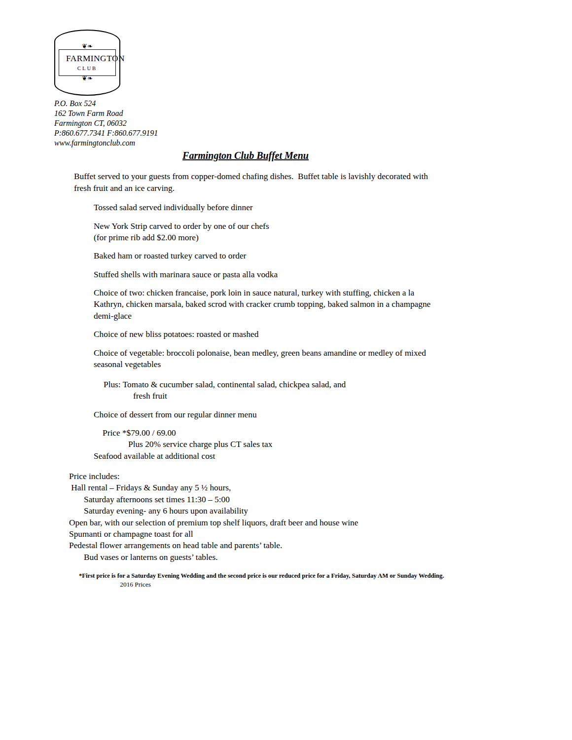❦❧
FARMINGTON
CLUB
❦❧
P.O. Box 524
162 Town Farm Road
Farmington CT, 06032
P:860.677.7341 F:860.677.9191
www.farmingtonclub.com
Farmington Club Buffet Menu
Buffet served to your guests from copper-domed chafing dishes. Buffet table is lavishly decorated with fresh fruit and an ice carving.
Tossed salad served individually before dinner
New York Strip carved to order by one of our chefs
(for prime rib add $2.00 more)
Baked ham or roasted turkey carved to order
Stuffed shells with marinara sauce or pasta alla vodka
Choice of two: chicken francaise, pork loin in sauce natural, turkey with stuffing, chicken a la Kathryn, chicken marsala, baked scrod with cracker crumb topping, baked salmon in a champagne demi-glace
Choice of new bliss potatoes: roasted or mashed
Choice of vegetable: broccoli polonaise, bean medley, green beans amandine or medley of mixed seasonal vegetables
Plus: Tomato & cucumber salad, continental salad, chickpea salad, and fresh fruit
Choice of dessert from our regular dinner menu
Price *$79.00 / 69.00
Plus 20% service charge plus CT sales tax
Seafood available at additional cost
Price includes:
Hall rental – Fridays & Sunday any 5 ½ hours,
Saturday afternoons set times 11:30 – 5:00
Saturday evening- any 6 hours upon availability
Open bar, with our selection of premium top shelf liquors, draft beer and house wine
Spumanti or champagne toast for all
Pedestal flower arrangements on head table and parents’ table.
Bud vases or lanterns on guests’ tables.
*First price is for a Saturday Evening Wedding and the second price is our reduced price for a Friday, Saturday AM or Sunday Wedding.
2016 Prices